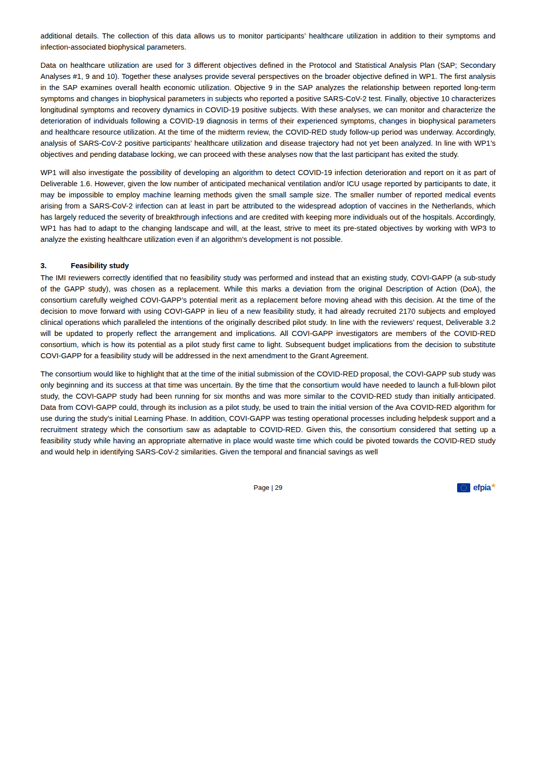additional details. The collection of this data allows us to monitor participants’ healthcare utilization in addition to their symptoms and infection-associated biophysical parameters.
Data on healthcare utilization are used for 3 different objectives defined in the Protocol and Statistical Analysis Plan (SAP; Secondary Analyses #1, 9 and 10). Together these analyses provide several perspectives on the broader objective defined in WP1. The first analysis in the SAP examines overall health economic utilization. Objective 9 in the SAP analyzes the relationship between reported long-term symptoms and changes in biophysical parameters in subjects who reported a positive SARS-CoV-2 test. Finally, objective 10 characterizes longitudinal symptoms and recovery dynamics in COVID-19 positive subjects. With these analyses, we can monitor and characterize the deterioration of individuals following a COVID-19 diagnosis in terms of their experienced symptoms, changes in biophysical parameters and healthcare resource utilization. At the time of the midterm review, the COVID-RED study follow-up period was underway. Accordingly, analysis of SARS-CoV-2 positive participants’ healthcare utilization and disease trajectory had not yet been analyzed. In line with WP1’s objectives and pending database locking, we can proceed with these analyses now that the last participant has exited the study.
WP1 will also investigate the possibility of developing an algorithm to detect COVID-19 infection deterioration and report on it as part of Deliverable 1.6. However, given the low number of anticipated mechanical ventilation and/or ICU usage reported by participants to date, it may be impossible to employ machine learning methods given the small sample size. The smaller number of reported medical events arising from a SARS-CoV-2 infection can at least in part be attributed to the widespread adoption of vaccines in the Netherlands, which has largely reduced the severity of breakthrough infections and are credited with keeping more individuals out of the hospitals. Accordingly, WP1 has had to adapt to the changing landscape and will, at the least, strive to meet its pre-stated objectives by working with WP3 to analyze the existing healthcare utilization even if an algorithm’s development is not possible.
3. Feasibility study
The IMI reviewers correctly identified that no feasibility study was performed and instead that an existing study, COVI-GAPP (a sub-study of the GAPP study), was chosen as a replacement. While this marks a deviation from the original Description of Action (DoA), the consortium carefully weighed COVI-GAPP’s potential merit as a replacement before moving ahead with this decision. At the time of the decision to move forward with using COVI-GAPP in lieu of a new feasibility study, it had already recruited 2170 subjects and employed clinical operations which paralleled the intentions of the originally described pilot study. In line with the reviewers’ request, Deliverable 3.2 will be updated to properly reflect the arrangement and implications. All COVI-GAPP investigators are members of the COVID-RED consortium, which is how its potential as a pilot study first came to light. Subsequent budget implications from the decision to substitute COVI-GAPP for a feasibility study will be addressed in the next amendment to the Grant Agreement.
The consortium would like to highlight that at the time of the initial submission of the COVID-RED proposal, the COVI-GAPP sub study was only beginning and its success at that time was uncertain. By the time that the consortium would have needed to launch a full-blown pilot study, the COVI-GAPP study had been running for six months and was more similar to the COVID-RED study than initially anticipated. Data from COVI-GAPP could, through its inclusion as a pilot study, be used to train the initial version of the Ava COVID-RED algorithm for use during the study’s initial Learning Phase. In addition, COVI-GAPP was testing operational processes including helpdesk support and a recruitment strategy which the consortium saw as adaptable to COVID-RED. Given this, the consortium considered that setting up a feasibility study while having an appropriate alternative in place would waste time which could be pivoted towards the COVID-RED study and would help in identifying SARS-CoV-2 similarities. Given the temporal and financial savings as well
Page | 29
efpia★